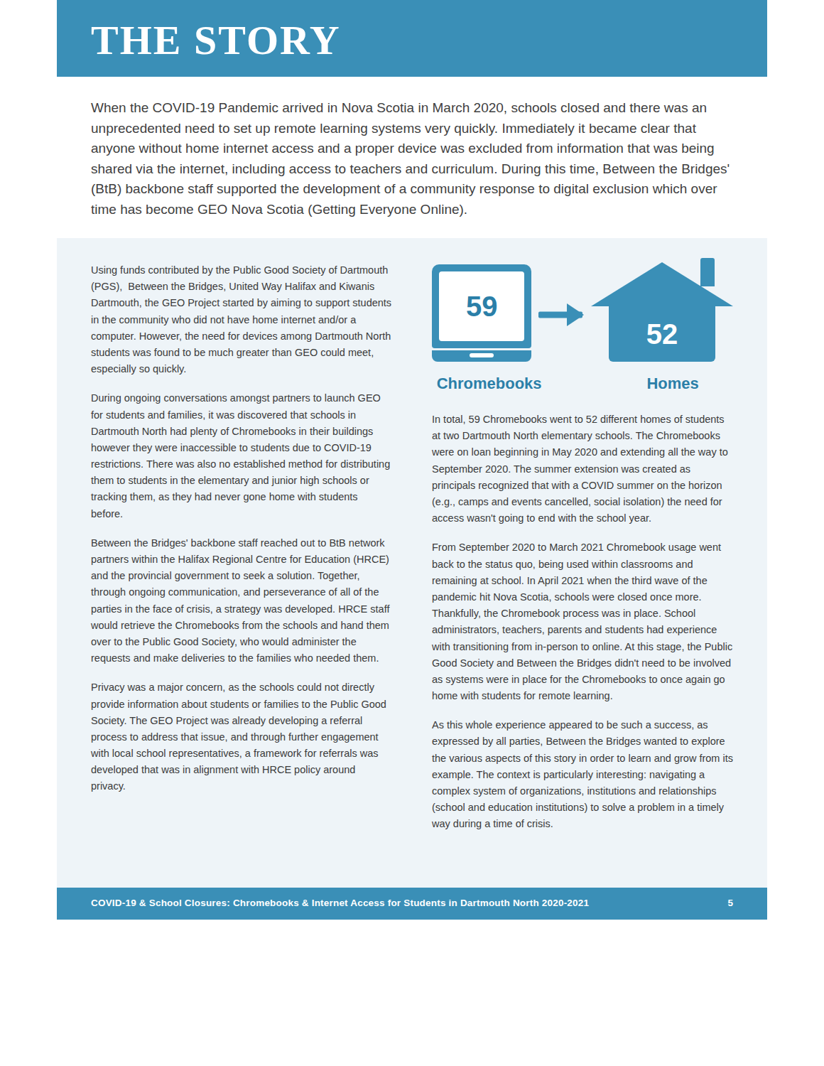THE STORY
When the COVID-19 Pandemic arrived in Nova Scotia in March 2020, schools closed and there was an unprecedented need to set up remote learning systems very quickly. Immediately it became clear that anyone without home internet access and a proper device was excluded from information that was being shared via the internet, including access to teachers and curriculum. During this time, Between the Bridges' (BtB) backbone staff supported the development of a community response to digital exclusion which over time has become GEO Nova Scotia (Getting Everyone Online).
Using funds contributed by the Public Good Society of Dartmouth (PGS), Between the Bridges, United Way Halifax and Kiwanis Dartmouth, the GEO Project started by aiming to support students in the community who did not have home internet and/or a computer. However, the need for devices among Dartmouth North students was found to be much greater than GEO could meet, especially so quickly.
During ongoing conversations amongst partners to launch GEO for students and families, it was discovered that schools in Dartmouth North had plenty of Chromebooks in their buildings however they were inaccessible to students due to COVID-19 restrictions. There was also no established method for distributing them to students in the elementary and junior high schools or tracking them, as they had never gone home with students before.
Between the Bridges' backbone staff reached out to BtB network partners within the Halifax Regional Centre for Education (HRCE) and the provincial government to seek a solution. Together, through ongoing communication, and perseverance of all of the parties in the face of crisis, a strategy was developed. HRCE staff would retrieve the Chromebooks from the schools and hand them over to the Public Good Society, who would administer the requests and make deliveries to the families who needed them.
Privacy was a major concern, as the schools could not directly provide information about students or families to the Public Good Society. The GEO Project was already developing a referral process to address that issue, and through further engagement with local school representatives, a framework for referrals was developed that was in alignment with HRCE policy around privacy.
59
52
Chromebooks
Homes
In total, 59 Chromebooks went to 52 different homes of students at two Dartmouth North elementary schools. The Chromebooks were on loan beginning in May 2020 and extending all the way to September 2020. The summer extension was created as principals recognized that with a COVID summer on the horizon (e.g., camps and events cancelled, social isolation) the need for access wasn't going to end with the school year.
From September 2020 to March 2021 Chromebook usage went back to the status quo, being used within classrooms and remaining at school. In April 2021 when the third wave of the pandemic hit Nova Scotia, schools were closed once more. Thankfully, the Chromebook process was in place. School administrators, teachers, parents and students had experience with transitioning from in-person to online. At this stage, the Public Good Society and Between the Bridges didn't need to be involved as systems were in place for the Chromebooks to once again go home with students for remote learning.
As this whole experience appeared to be such a success, as expressed by all parties, Between the Bridges wanted to explore the various aspects of this story in order to learn and grow from its example. The context is particularly interesting: navigating a complex system of organizations, institutions and relationships (school and education institutions) to solve a problem in a timely way during a time of crisis.
COVID-19 & School Closures: Chromebooks & Internet Access for Students in Dartmouth North 2020-2021
5